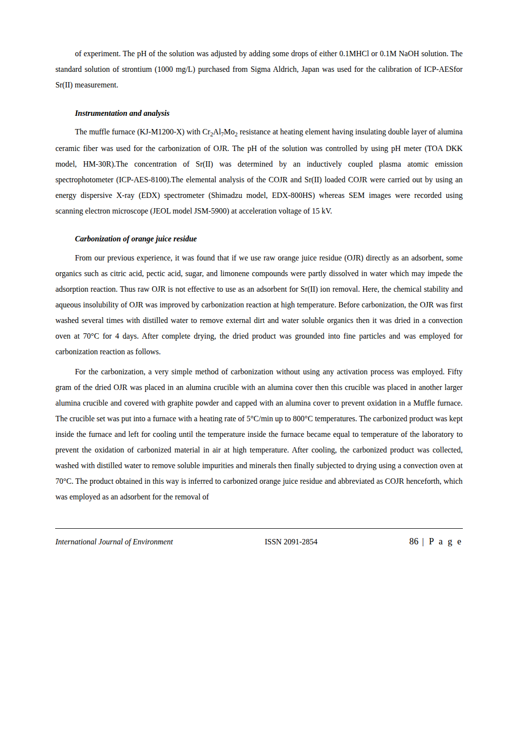of experiment. The pH of the solution was adjusted by adding some drops of either 0.1MHCl or 0.1M NaOH solution. The standard solution of strontium (1000 mg/L) purchased from Sigma Aldrich, Japan was used for the calibration of ICP-AESfor Sr(II) measurement.
Instrumentation and analysis
The muffle furnace (KJ-M1200-X) with Cr2Al7Mo2 resistance at heating element having insulating double layer of alumina ceramic fiber was used for the carbonization of OJR. The pH of the solution was controlled by using pH meter (TOA DKK model, HM-30R).The concentration of Sr(II) was determined by an inductively coupled plasma atomic emission spectrophotometer (ICP-AES-8100).The elemental analysis of the COJR and Sr(II) loaded COJR were carried out by using an energy dispersive X-ray (EDX) spectrometer (Shimadzu model, EDX-800HS) whereas SEM images were recorded using scanning electron microscope (JEOL model JSM-5900) at acceleration voltage of 15 kV.
Carbonization of orange juice residue
From our previous experience, it was found that if we use raw orange juice residue (OJR) directly as an adsorbent, some organics such as citric acid, pectic acid, sugar, and limonene compounds were partly dissolved in water which may impede the adsorption reaction. Thus raw OJR is not effective to use as an adsorbent for Sr(II) ion removal. Here, the chemical stability and aqueous insolubility of OJR was improved by carbonization reaction at high temperature. Before carbonization, the OJR was first washed several times with distilled water to remove external dirt and water soluble organics then it was dried in a convection oven at 70°C for 4 days. After complete drying, the dried product was grounded into fine particles and was employed for carbonization reaction as follows.
For the carbonization, a very simple method of carbonization without using any activation process was employed. Fifty gram of the dried OJR was placed in an alumina crucible with an alumina cover then this crucible was placed in another larger alumina crucible and covered with graphite powder and capped with an alumina cover to prevent oxidation in a Muffle furnace. The crucible set was put into a furnace with a heating rate of 5°C/min up to 800°C temperatures. The carbonized product was kept inside the furnace and left for cooling until the temperature inside the furnace became equal to temperature of the laboratory to prevent the oxidation of carbonized material in air at high temperature. After cooling, the carbonized product was collected, washed with distilled water to remove soluble impurities and minerals then finally subjected to drying using a convection oven at 70°C. The product obtained in this way is inferred to carbonized orange juice residue and abbreviated as COJR henceforth, which was employed as an adsorbent for the removal of
International Journal of Environment ISSN 2091-2854 86 | P a g e